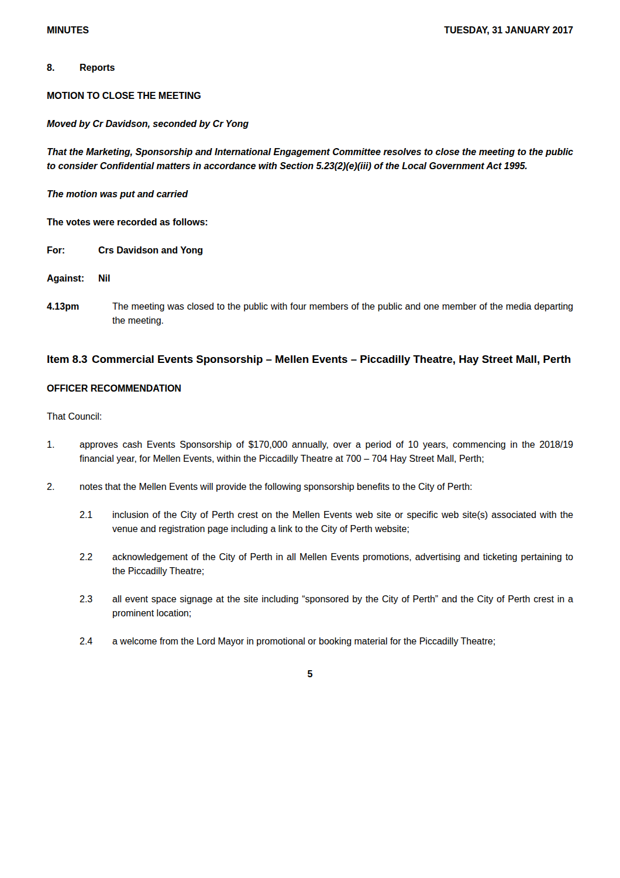MINUTES TUESDAY, 31 JANUARY 2017
8. Reports
MOTION TO CLOSE THE MEETING
Moved by Cr Davidson, seconded by Cr Yong
That the Marketing, Sponsorship and International Engagement Committee resolves to close the meeting to the public to consider Confidential matters in accordance with Section 5.23(2)(e)(iii) of the Local Government Act 1995.
The motion was put and carried
The votes were recorded as follows:
For: Crs Davidson and Yong
Against: Nil
4.13pm
The meeting was closed to the public with four members of the public and one member of the media departing the meeting.
Item 8.3
Commercial Events Sponsorship – Mellen Events – Piccadilly Theatre, Hay Street Mall, Perth
OFFICER RECOMMENDATION
That Council:
approves cash Events Sponsorship of $170,000 annually, over a period of 10 years, commencing in the 2018/19 financial year, for Mellen Events, within the Piccadilly Theatre at 700 – 704 Hay Street Mall, Perth;
notes that the Mellen Events will provide the following sponsorship benefits to the City of Perth:
2.1
inclusion of the City of Perth crest on the Mellen Events web site or specific web site(s) associated with the venue and registration page including a link to the City of Perth website;
2.2
acknowledgement of the City of Perth in all Mellen Events promotions, advertising and ticketing pertaining to the Piccadilly Theatre;
2.3
all event space signage at the site including “sponsored by the City of Perth” and the City of Perth crest in a prominent location;
2.4
a welcome from the Lord Mayor in promotional or booking material for the Piccadilly Theatre;
5